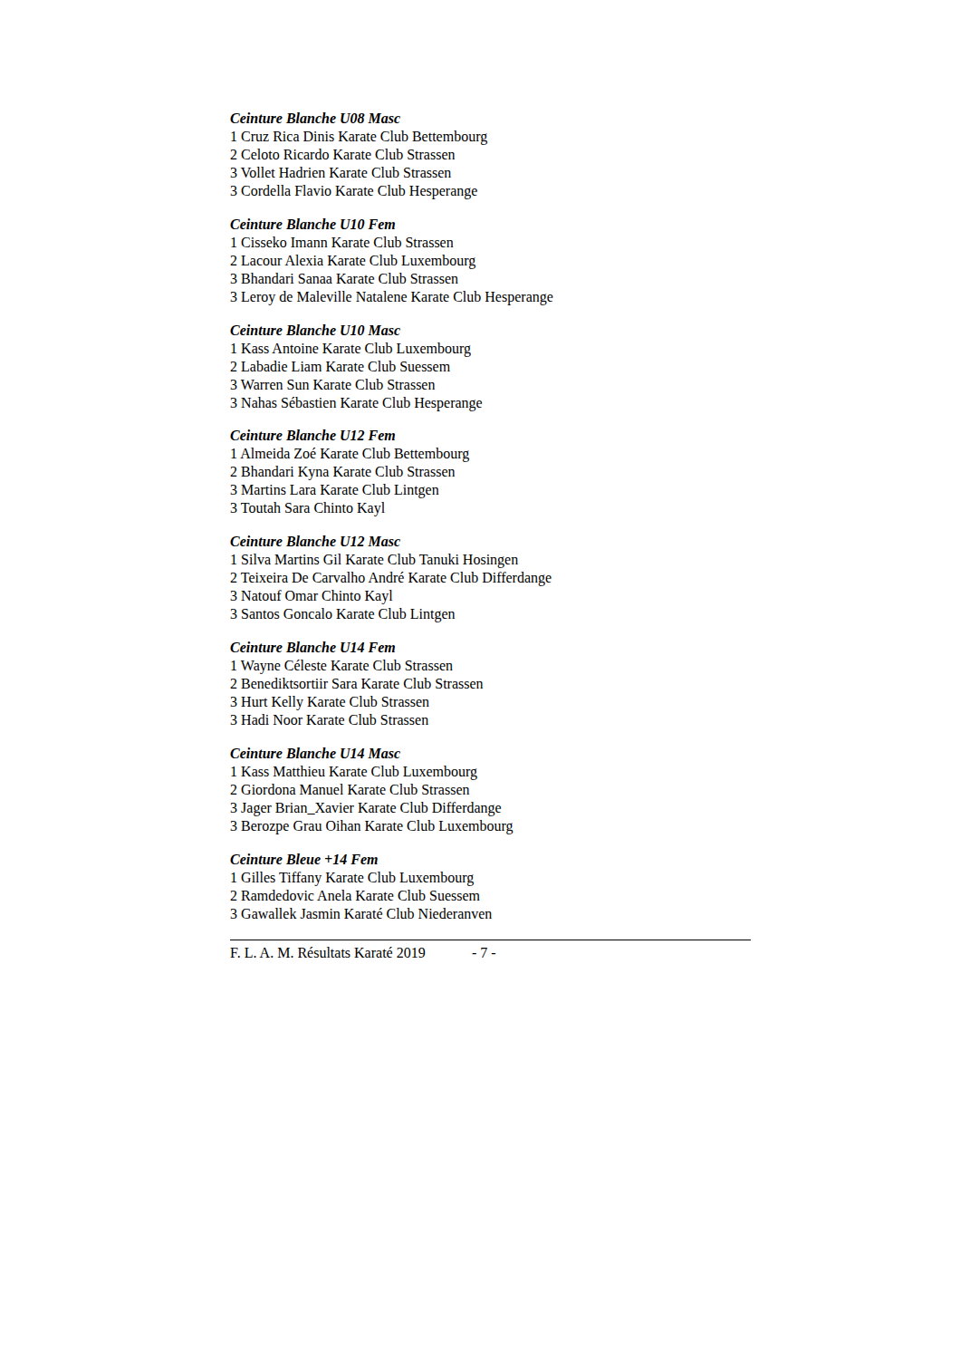Ceinture Blanche U08 Masc
1 Cruz Rica Dinis Karate Club Bettembourg
2 Celoto Ricardo Karate Club Strassen
3 Vollet Hadrien Karate Club Strassen
3 Cordella Flavio Karate Club Hesperange
Ceinture Blanche U10 Fem
1 Cisseko Imann Karate Club Strassen
2 Lacour Alexia Karate Club Luxembourg
3 Bhandari Sanaa Karate Club Strassen
3 Leroy de Maleville Natalene Karate Club Hesperange
Ceinture Blanche U10 Masc
1 Kass Antoine Karate Club Luxembourg
2 Labadie Liam Karate Club Suessem
3 Warren Sun Karate Club Strassen
3 Nahas Sébastien Karate Club Hesperange
Ceinture Blanche U12 Fem
1 Almeida Zoé Karate Club Bettembourg
2 Bhandari Kyna Karate Club Strassen
3 Martins Lara Karate Club Lintgen
3 Toutah Sara Chinto Kayl
Ceinture Blanche U12 Masc
1 Silva Martins Gil Karate Club Tanuki Hosingen
2 Teixeira De Carvalho André Karate Club Differdange
3 Natouf Omar Chinto Kayl
3 Santos Goncalo Karate Club Lintgen
Ceinture Blanche U14 Fem
1 Wayne Céleste Karate Club Strassen
2 Benediktsortiir Sara Karate Club Strassen
3 Hurt Kelly Karate Club Strassen
3 Hadi Noor Karate Club Strassen
Ceinture Blanche U14 Masc
1 Kass Matthieu Karate Club Luxembourg
2 Giordona Manuel Karate Club Strassen
3 Jager Brian_Xavier Karate Club Differdange
3 Berozpe Grau Oihan Karate Club Luxembourg
Ceinture Bleue +14 Fem
1 Gilles Tiffany Karate Club Luxembourg
2 Ramdedovic Anela Karate Club Suessem
3 Gawallek Jasmin Karaté Club Niederanven
F. L. A. M. Résultats Karaté 2019 - 7 -